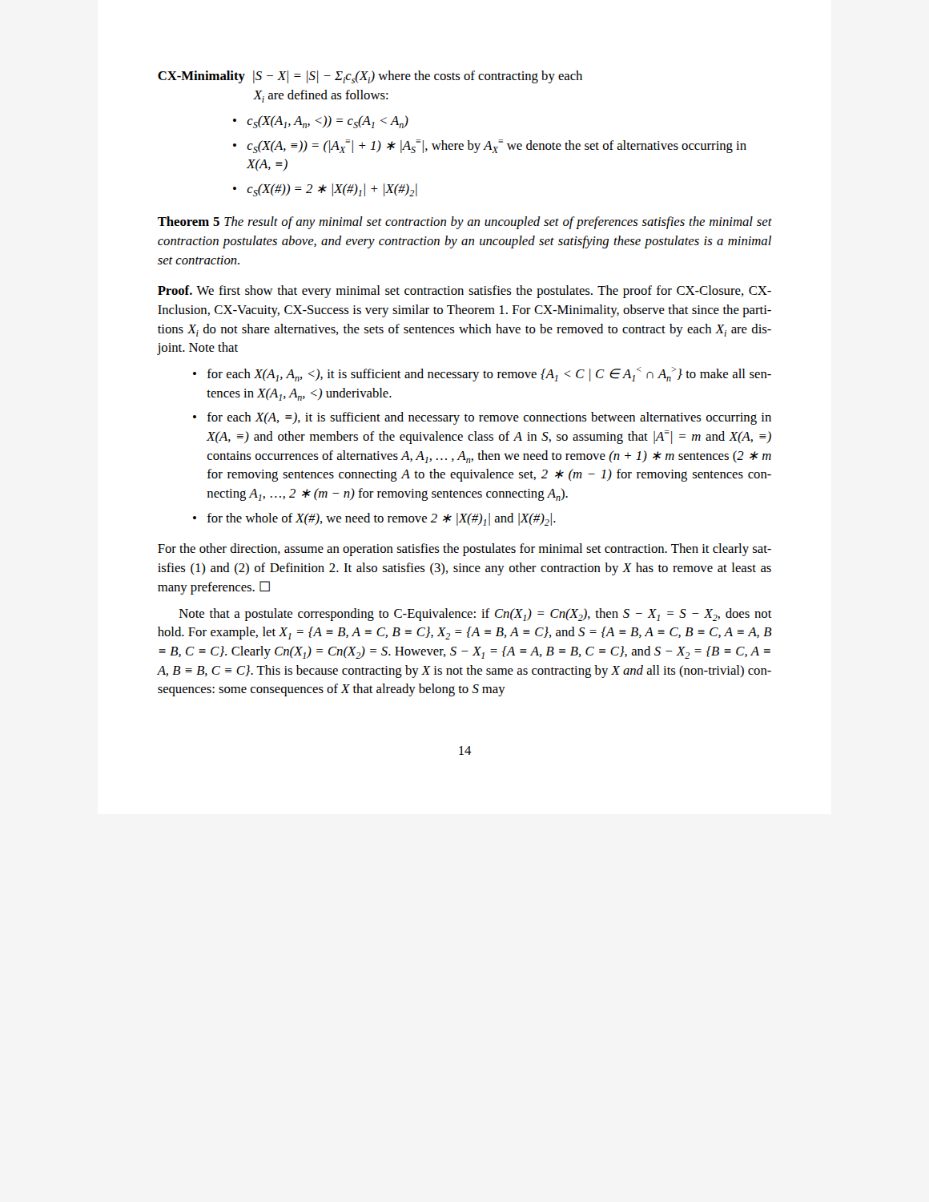CX-Minimality |S − X| = |S| − Σics(Xi) where the costs of contracting by each Xi are defined as follows:
cS(X(A1, An, <)) = cS(A1 < An)
cS(X(A, ≡)) = (|AX≡| + 1) ∗ |AS≡|, where by AX≡ we denote the set of alternatives occurring in X(A, ≡)
cS(X(#)) = 2 ∗ |X(#)1| + |X(#)2|
Theorem 5 The result of any minimal set contraction by an uncoupled set of preferences satisfies the minimal set contraction postulates above, and every contraction by an uncoupled set satisfying these postulates is a minimal set contraction.
Proof. We first show that every minimal set contraction satisfies the postulates. The proof for CX-Closure, CX-Inclusion, CX-Vacuity, CX-Success is very similar to Theorem 1. For CX-Minimality, observe that since the partitions Xi do not share alternatives, the sets of sentences which have to be removed to contract by each Xi are disjoint. Note that
for each X(A1, An, <), it is sufficient and necessary to remove {A1 < C | C ∈ A1< ∩ An>} to make all sentences in X(A1, An, <) underivable.
for each X(A, ≡), it is sufficient and necessary to remove connections between alternatives occurring in X(A, ≡) and other members of the equivalence class of A in S, so assuming that |A≡| = m and X(A, ≡) contains occurrences of alternatives A, A1, … , An, then we need to remove (n + 1) ∗ m sentences (2 ∗ m for removing sentences connecting A to the equivalence set, 2 ∗ (m − 1) for removing sentences connecting A1, …, 2 ∗ (m − n) for removing sentences connecting An).
for the whole of X(#), we need to remove 2 ∗ |X(#)1| and |X(#)2|.
For the other direction, assume an operation satisfies the postulates for minimal set contraction. Then it clearly satisfies (1) and (2) of Definition 2. It also satisfies (3), since any other contraction by X has to remove at least as many preferences. ☐
Note that a postulate corresponding to C-Equivalence: if Cn(X1) = Cn(X2), then S − X1 = S − X2, does not hold. For example, let X1 = {A ≡ B, A ≡ C, B ≡ C}, X2 = {A ≡ B, A ≡ C}, and S = {A ≡ B, A ≡ C, B ≡ C, A ≡ A, B ≡ B, C ≡ C}. Clearly Cn(X1) = Cn(X2) = S. However, S − X1 = {A ≡ A, B ≡ B, C ≡ C}, and S − X2 = {B ≡ C, A ≡ A, B ≡ B, C ≡ C}. This is because contracting by X is not the same as contracting by X and all its (non-trivial) consequences: some consequences of X that already belong to S may
14